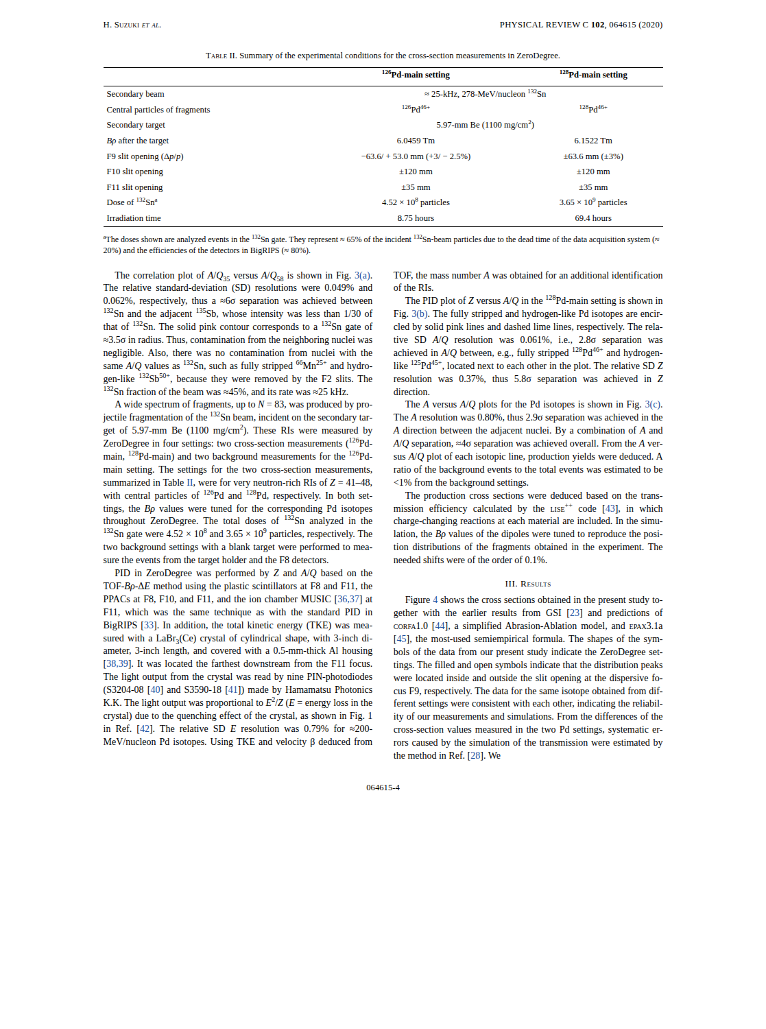H. Suzuki et al.
PHYSICAL REVIEW C 102, 064615 (2020)
Table II. Summary of the experimental conditions for the cross-section measurements in ZeroDegree.
| | 126 Pd-main setting | 128 Pd-main setting |
| --- | --- | --- |
| Secondary beam | ≈ 25-kHz, 278-MeV/nucleon 132 Sn |
| Central particles of fragments | 126 Pd 46+ | 128 Pd 46+ |
| Secondary target | 5.97-mm Be (1100 mg/cm 2 ) |
| Bρ after the target | 6.0459 Tm | 6.1522 Tm |
| F9 slit opening (Δ p / p ) | −63.6/ + 53.0 mm (+3/ − 2.5%) | ±63.6 mm (±3%) |
| F10 slit opening | ±120 mm | ±120 mm |
| F11 slit opening | ±35 mm | ±35 mm |
| Dose of 132 Sn a | 4.52 × 10 8 particles | 3.65 × 10 9 particles |
| Irradiation time | 8.75 hours | 69.4 hours |
aThe doses shown are analyzed events in the 132Sn gate. They represent ≈ 65% of the incident 132Sn-beam particles due to the dead time of the data acquisition system (≈ 20%) and the efficiencies of the detectors in BigRIPS (≈ 80%).
The correlation plot of A/Q35 versus A/Q58 is shown in Fig. 3(a). The relative standard-deviation (SD) resolutions were 0.049% and 0.062%, respectively, thus a ≈6σ separation was achieved between 132Sn and the adjacent 135Sb, whose intensity was less than 1/30 of that of 132Sn. The solid pink contour corresponds to a 132Sn gate of ≈3.5σ in radius. Thus, contamination from the neighboring nuclei was negligible. Also, there was no contamination from nuclei with the same A/Q values as 132Sn, such as fully stripped 66Mn25+ and hydrogen-like 132Sb50+, because they were removed by the F2 slits. The 132Sn fraction of the beam was ≈45%, and its rate was ≈25 kHz.
A wide spectrum of fragments, up to N = 83, was produced by projectile fragmentation of the 132Sn beam, incident on the secondary target of 5.97-mm Be (1100 mg/cm2). These RIs were measured by ZeroDegree in four settings: two cross-section measurements (126Pd-main, 128Pd-main) and two background measurements for the 126Pd-main setting. The settings for the two cross-section measurements, summarized in Table II, were for very neutron-rich RIs of Z = 41–48, with central particles of 126Pd and 128Pd, respectively. In both settings, the Bρ values were tuned for the corresponding Pd isotopes throughout ZeroDegree. The total doses of 132Sn analyzed in the 132Sn gate were 4.52 × 108 and 3.65 × 109 particles, respectively. The two background settings with a blank target were performed to measure the events from the target holder and the F8 detectors.
PID in ZeroDegree was performed by Z and A/Q based on the TOF-Bρ-ΔE method using the plastic scintillators at F8 and F11, the PPACs at F8, F10, and F11, and the ion chamber MUSIC [36,37] at F11, which was the same technique as with the standard PID in BigRIPS [33]. In addition, the total kinetic energy (TKE) was measured with a LaBr3(Ce) crystal of cylindrical shape, with 3-inch diameter, 3-inch length, and covered with a 0.5-mm-thick Al housing [38,39]. It was located the farthest downstream from the F11 focus. The light output from the crystal was read by nine PIN-photodiodes (S3204-08 [40] and S3590-18 [41]) made by Hamamatsu Photonics K.K. The light output was proportional to E2/Z (E = energy loss in the crystal) due to the quenching effect of the crystal, as shown in Fig. 1 in Ref. [42]. The relative SD E resolution was 0.79% for ≈200-MeV/nucleon Pd isotopes. Using TKE and velocity β deduced from TOF, the mass number A was obtained for an additional identification of the RIs.
The PID plot of Z versus A/Q in the 128Pd-main setting is shown in Fig. 3(b). The fully stripped and hydrogen-like Pd isotopes are encircled by solid pink lines and dashed lime lines, respectively. The relative SD A/Q resolution was 0.061%, i.e., 2.8σ separation was achieved in A/Q between, e.g., fully stripped 128Pd46+ and hydrogen-like 125Pd45+, located next to each other in the plot. The relative SD Z resolution was 0.37%, thus 5.8σ separation was achieved in Z direction.
The A versus A/Q plots for the Pd isotopes is shown in Fig. 3(c). The A resolution was 0.80%, thus 2.9σ separation was achieved in the A direction between the adjacent nuclei. By a combination of A and A/Q separation, ≈4σ separation was achieved overall. From the A versus A/Q plot of each isotopic line, production yields were deduced. A ratio of the background events to the total events was estimated to be <1% from the background settings.
The production cross sections were deduced based on the transmission efficiency calculated by the lise++ code [43], in which charge-changing reactions at each material are included. In the simulation, the Bρ values of the dipoles were tuned to reproduce the position distributions of the fragments obtained in the experiment. The needed shifts were of the order of 0.1%.
III. Results
Figure 4 shows the cross sections obtained in the present study together with the earlier results from GSI [23] and predictions of corfa1.0 [44], a simplified Abrasion-Ablation model, and epax3.1a [45], the most-used semiempirical formula. The shapes of the symbols of the data from our present study indicate the ZeroDegree settings. The filled and open symbols indicate that the distribution peaks were located inside and outside the slit opening at the dispersive focus F9, respectively. The data for the same isotope obtained from different settings were consistent with each other, indicating the reliability of our measurements and simulations. From the differences of the cross-section values measured in the two Pd settings, systematic errors caused by the simulation of the transmission were estimated by the method in Ref. [28]. We
064615-4